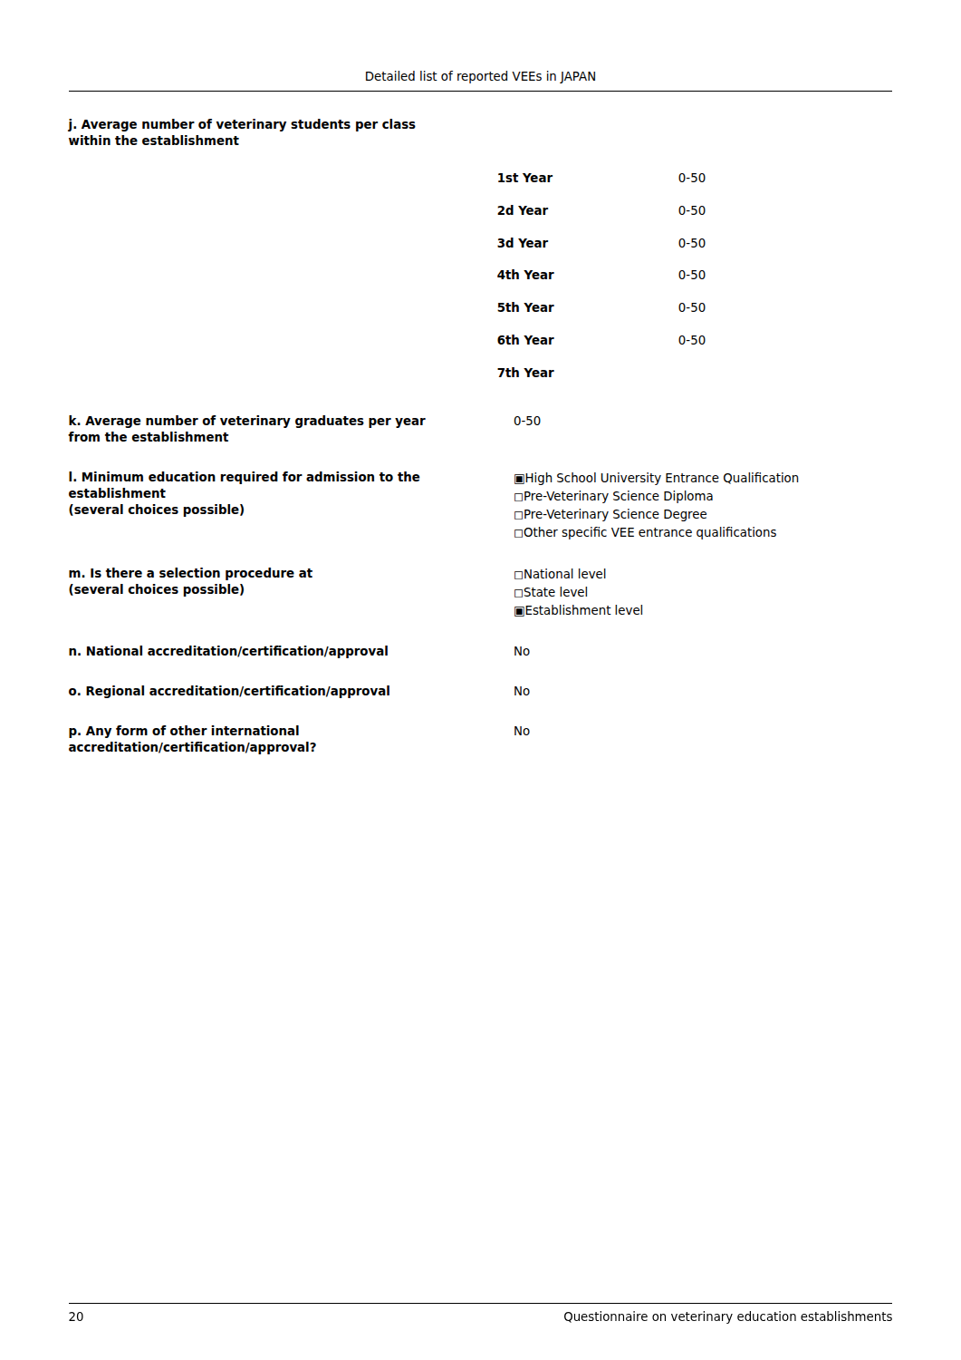Detailed list of reported VEEs in JAPAN
j. Average number of veterinary students per class
within the establishment
| | 1st Year | 0-50 |
| | 2d Year | 0-50 |
| | 3d Year | 0-50 |
| | 4th Year | 0-50 |
| | 5th Year | 0-50 |
| | 6th Year | 0-50 |
| | 7th Year | |
k. Average number of veterinary graduates per year
from the establishment
0-50
l. Minimum education required for admission to the establishment
(several choices possible)
▣High School University Entrance Qualification
◻Pre-Veterinary Science Diploma
◻Pre-Veterinary Science Degree
◻Other specific VEE entrance qualifications
m. Is there a selection procedure at
(several choices possible)
◻National level
◻State level
▣Establishment level
n. National accreditation/certification/approval
No
o. Regional accreditation/certification/approval
No
p. Any form of other international accreditation/certification/approval?
No
20 Questionnaire on veterinary education establishments